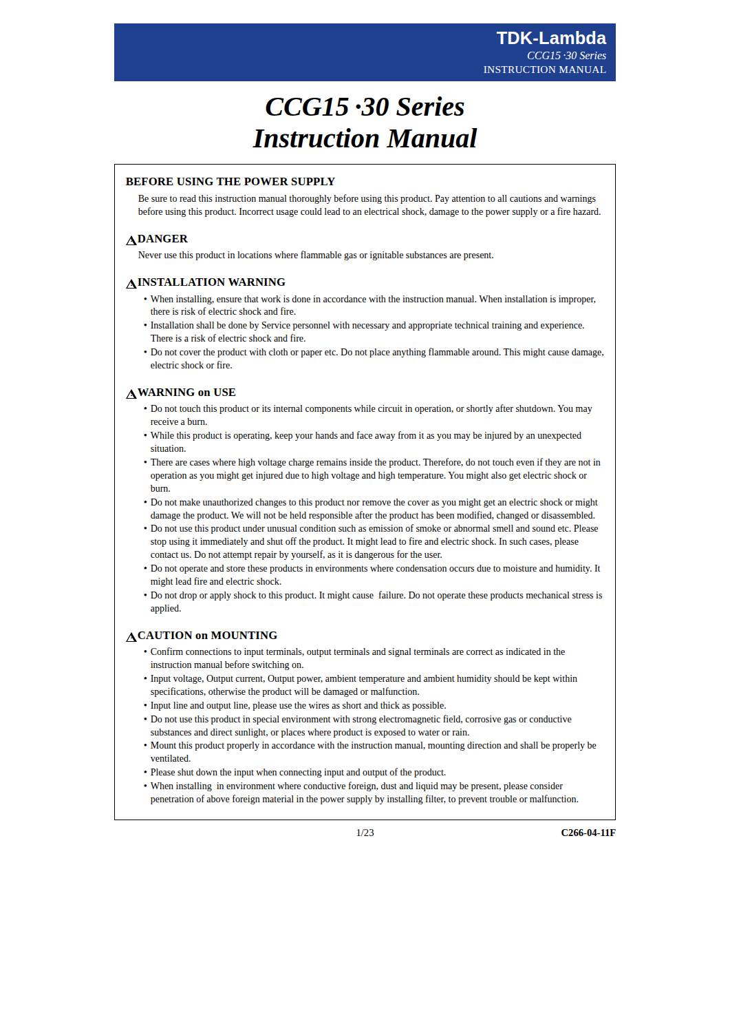TDK-Lambda
CCG15 ·30 Series
INSTRUCTION MANUAL
CCG15 ·30 SeriesInstruction Manual
BEFORE USING THE POWER SUPPLY
Be sure to read this instruction manual thoroughly before using this product. Pay attention to all cautions and warnings before using this product. Incorrect usage could lead to an electrical shock, damage to the power supply or a fire hazard.
!DANGER
Never use this product in locations where flammable gas or ignitable substances are present.
!INSTALLATION WARNING
When installing, ensure that work is done in accordance with the instruction manual. When installation is improper, there is risk of electric shock and fire.
Installation shall be done by Service personnel with necessary and appropriate technical training and experience. There is a risk of electric shock and fire.
Do not cover the product with cloth or paper etc. Do not place anything flammable around. This might cause damage, electric shock or fire.
!WARNING on USE
Do not touch this product or its internal components while circuit in operation, or shortly after shutdown. You may receive a burn.
While this product is operating, keep your hands and face away from it as you may be injured by an unexpected situation.
There are cases where high voltage charge remains inside the product. Therefore, do not touch even if they are not in operation as you might get injured due to high voltage and high temperature. You might also get electric shock or burn.
Do not make unauthorized changes to this product nor remove the cover as you might get an electric shock or might damage the product. We will not be held responsible after the product has been modified, changed or disassembled.
Do not use this product under unusual condition such as emission of smoke or abnormal smell and sound etc. Please stop using it immediately and shut off the product. It might lead to fire and electric shock. In such cases, please contact us. Do not attempt repair by yourself, as it is dangerous for the user.
Do not operate and store these products in environments where condensation occurs due to moisture and humidity. It might lead fire and electric shock.
Do not drop or apply shock to this product. It might cause failure. Do not operate these products mechanical stress is applied.
!CAUTION on MOUNTING
Confirm connections to input terminals, output terminals and signal terminals are correct as indicated in the instruction manual before switching on.
Input voltage, Output current, Output power, ambient temperature and ambient humidity should be kept within specifications, otherwise the product will be damaged or malfunction.
Input line and output line, please use the wires as short and thick as possible.
Do not use this product in special environment with strong electromagnetic field, corrosive gas or conductive substances and direct sunlight, or places where product is exposed to water or rain.
Mount this product properly in accordance with the instruction manual, mounting direction and shall be properly be ventilated.
Please shut down the input when connecting input and output of the product.
When installing in environment where conductive foreign, dust and liquid may be present, please consider penetration of above foreign material in the power supply by installing filter, to prevent trouble or malfunction.
1/23
C266-04-11F